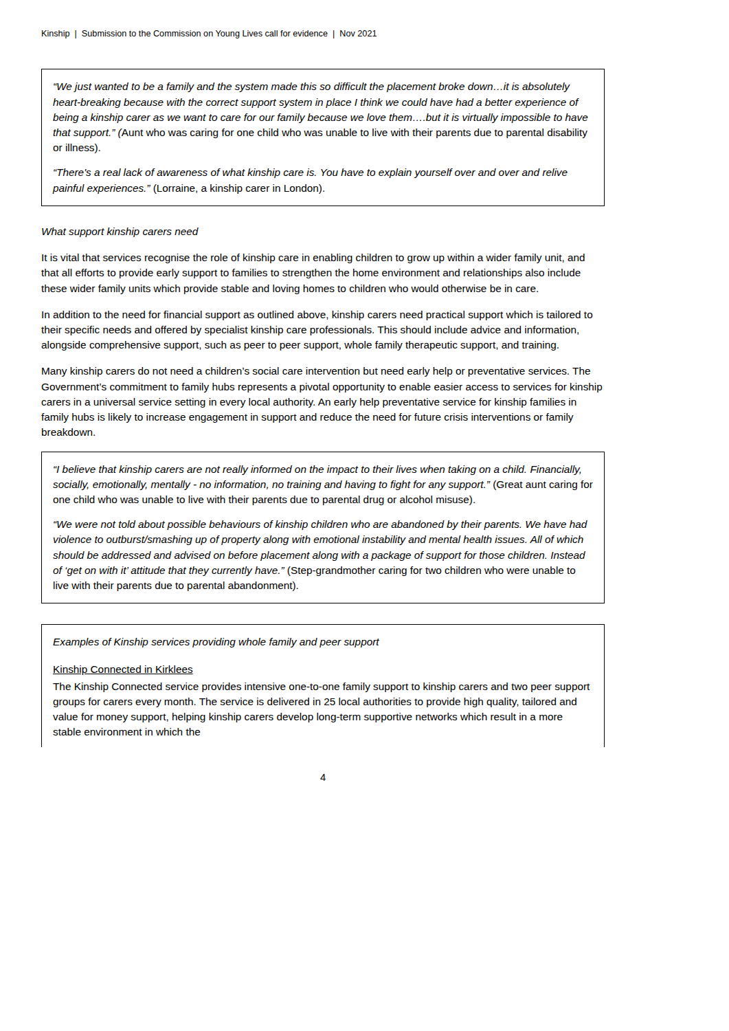Kinship | Submission to the Commission on Young Lives call for evidence | Nov 2021
“We just wanted to be a family and the system made this so difficult the placement broke down…it is absolutely heart-breaking because with the correct support system in place I think we could have had a better experience of being a kinship carer as we want to care for our family because we love them….but it is virtually impossible to have that support.” (Aunt who was caring for one child who was unable to live with their parents due to parental disability or illness).
“There's a real lack of awareness of what kinship care is. You have to explain yourself over and over and relive painful experiences.” (Lorraine, a kinship carer in London).
What support kinship carers need
It is vital that services recognise the role of kinship care in enabling children to grow up within a wider family unit, and that all efforts to provide early support to families to strengthen the home environment and relationships also include these wider family units which provide stable and loving homes to children who would otherwise be in care.
In addition to the need for financial support as outlined above, kinship carers need practical support which is tailored to their specific needs and offered by specialist kinship care professionals. This should include advice and information, alongside comprehensive support, such as peer to peer support, whole family therapeutic support, and training.
Many kinship carers do not need a children’s social care intervention but need early help or preventative services. The Government’s commitment to family hubs represents a pivotal opportunity to enable easier access to services for kinship carers in a universal service setting in every local authority. An early help preventative service for kinship families in family hubs is likely to increase engagement in support and reduce the need for future crisis interventions or family breakdown.
“I believe that kinship carers are not really informed on the impact to their lives when taking on a child. Financially, socially, emotionally, mentally - no information, no training and having to fight for any support.” (Great aunt caring for one child who was unable to live with their parents due to parental drug or alcohol misuse).
“We were not told about possible behaviours of kinship children who are abandoned by their parents. We have had violence to outburst/smashing up of property along with emotional instability and mental health issues. All of which should be addressed and advised on before placement along with a package of support for those children. Instead of ‘get on with it’ attitude that they currently have.” (Step-grandmother caring for two children who were unable to live with their parents due to parental abandonment).
Examples of Kinship services providing whole family and peer support
Kinship Connected in Kirklees
The Kinship Connected service provides intensive one-to-one family support to kinship carers and two peer support groups for carers every month. The service is delivered in 25 local authorities to provide high quality, tailored and value for money support, helping kinship carers develop long-term supportive networks which result in a more stable environment in which the
4